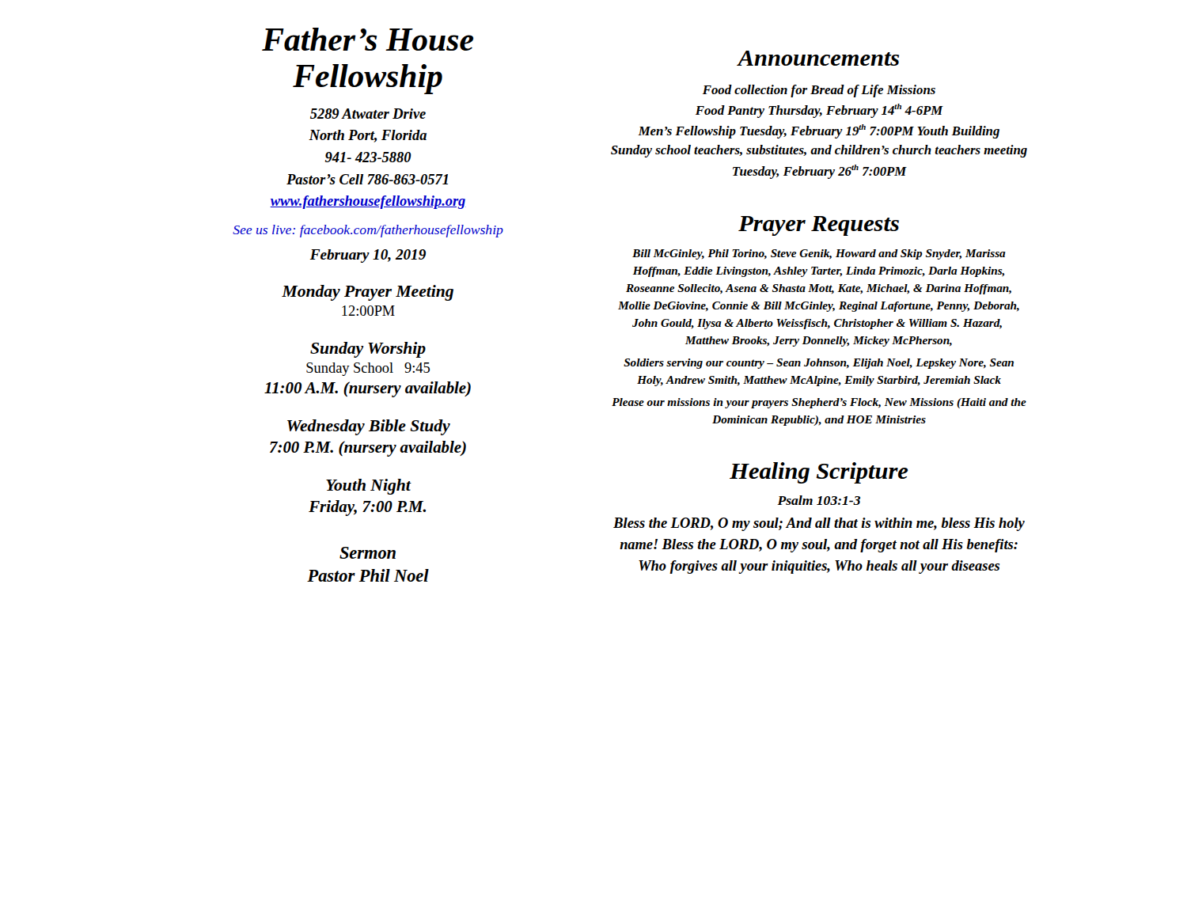Father’s House
Fellowship
5289 Atwater Drive
North Port, Florida
941- 423-5880
Pastor’s Cell 786-863-0571
www.fathershousefellowship.org
See us live: facebook.com/fatherhousefellowship
February 10, 2019
Monday Prayer Meeting
12:00PM
Sunday Worship
Sunday School 9:45
11:00 A.M. (nursery available)
Wednesday Bible Study
7:00 P.M. (nursery available)
Youth Night
Friday, 7:00 P.M.
Sermon
Pastor Phil Noel
Announcements
Food collection for Bread of Life Missions
Food Pantry Thursday, February 14th 4-6PM
Men’s Fellowship Tuesday, February 19th 7:00PM Youth Building
Sunday school teachers, substitutes, and children’s church teachers meeting Tuesday, February 26th 7:00PM
Prayer Requests
Bill McGinley, Phil Torino, Steve Genik, Howard and Skip Snyder, Marissa Hoffman, Eddie Livingston, Ashley Tarter, Linda Primozic, Darla Hopkins, Roseanne Sollecito, Asena & Shasta Mott, Kate, Michael, & Darina Hoffman, Mollie DeGiovine, Connie & Bill McGinley, Reginal Lafortune, Penny, Deborah, John Gould, Ilysa & Alberto Weissfisch, Christopher & William S. Hazard, Matthew Brooks, Jerry Donnelly, Mickey McPherson,
Soldiers serving our country – Sean Johnson, Elijah Noel, Lepskey Nore, Sean Holy, Andrew Smith, Matthew McAlpine, Emily Starbird, Jeremiah Slack
Please our missions in your prayers Shepherd’s Flock, New Missions (Haiti and the Dominican Republic), and HOE Ministries
Healing Scripture
Psalm 103:1-3
Bless the LORD, O my soul; And all that is within me, bless His holy name! Bless the LORD, O my soul, and forget not all His benefits: Who forgives all your iniquities, Who heals all your diseases